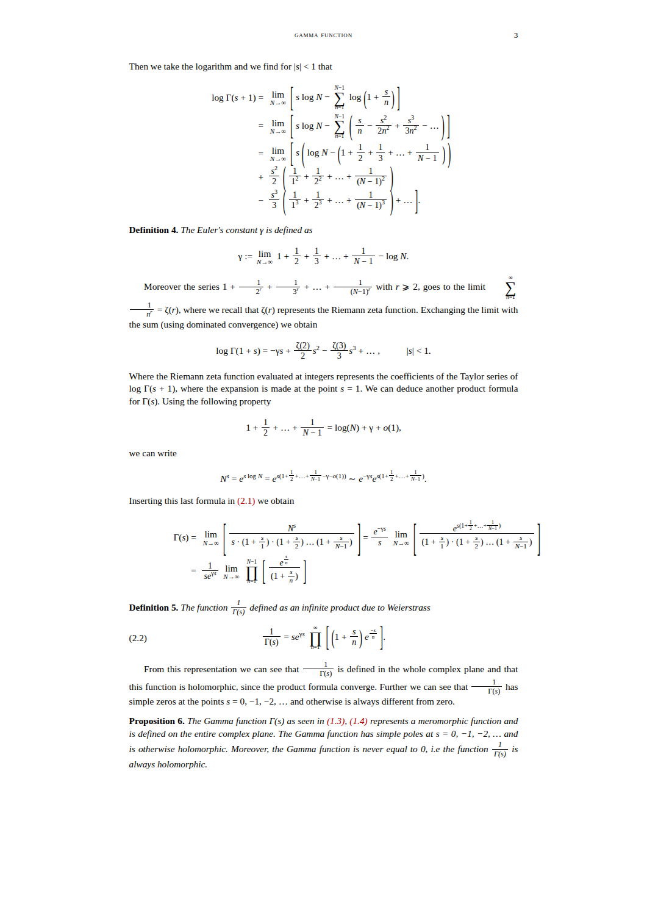gamma function 3
Then we take the logarithm and we find for |s| < 1 that
log Γ(s + 1) = lim N→∞ [ s log N − N−1∑n=1 log (1 + sn) ] = lim N→∞ [ s log N − N−1∑n=1 ( sn − s22n2 + s33n2 − … ) ] = lim N→∞ [ s ( log N − (1 + 12 + 13 + … + 1 N − 1 ) ) + s22 ( 112 + 122 + … + 1(N − 1)2 ) − s33 ( 113 + 123 + … + 1(N − 1)3 ) + … ].
Definition 4. The Euler's constant γ is defined as
γ := lim N→∞ 1 + 12 + 13 + … + 1 N − 1 − log N.
Moreover the series 1 + 12r + 13r + … + 1(N−1)r with r ⩾ 2, goes to the limit ∞∑n=1 1 nr = ζ(r), where we recall that ζ(r) represents the Riemann zeta function. Exchanging the limit with the sum (using dominated convergence) we obtain
log Γ(1 + s) = −γs + ζ(2) 2 s2 − ζ(3) 3 s3 + … , |s| < 1.
Where the Riemann zeta function evaluated at integers represents the coefficients of the Taylor series of log Γ(s + 1), where the expansion is made at the point s = 1. We can deduce another product formula for Γ(s). Using the following property
1 + 12 + … + 1 N − 1 = log(N) + γ + o(1),
we can write
Ns = es log N = es(1+12+…+1 N−1−γ−o(1)) ∼ e−γses(1+12+…+1 N−1).
Inserting this last formula in (2.1) we obtain
Γ(s) = lim N→∞ [ Ns s · (1 + s 1) · (1 + s 2) … (1 + sN−1) ] = e−γs s lim N→∞ [ es(1+12+…+1 N−1)(1 + s 1) · (1 + s 2) … (1 + sN−1) ] = 1 seγs lim N→∞ N−1∏n=1 [ esn(1 + sn) ]
Definition 5. The function 1 Γ(s) defined as an infinite product due to Weierstrass
(2.2) 1 Γ(s) = seγs ∞∏n=1 [ (1 + sn) e−s n ].
From this representation we can see that 1 Γ(s) is defined in the whole complex plane and that this function is holomorphic, since the product formula converge. Further we can see that 1 Γ(s) has simple zeros at the points s = 0, −1, −2, … and otherwise is always different from zero.
Proposition 6. The Gamma function Γ(s) as seen in (1.3), (1.4) represents a meromorphic function and is defined on the entire complex plane. The Gamma function has simple poles at s = 0, −1, −2, … and is otherwise holomorphic. Moreover, the Gamma function is never equal to 0, i.e the function 1 Γ(s) is always holomorphic.